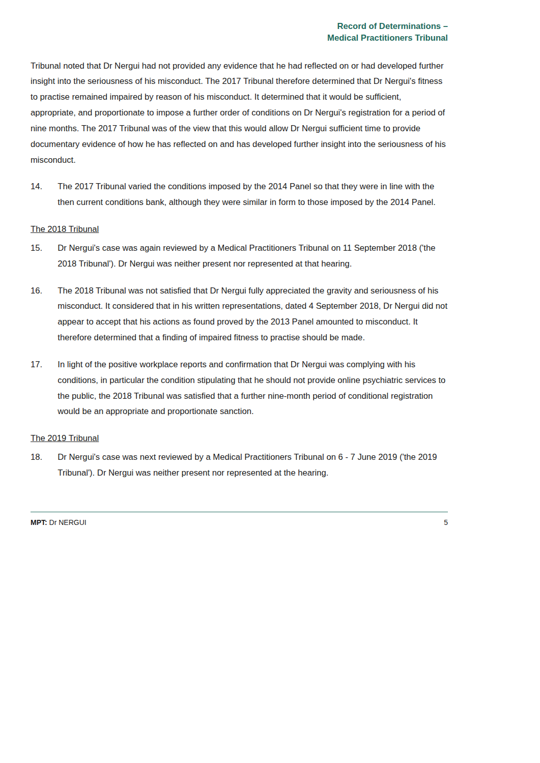Record of Determinations –
Medical Practitioners Tribunal
Tribunal noted that Dr Nergui had not provided any evidence that he had reflected on or had developed further insight into the seriousness of his misconduct. The 2017 Tribunal therefore determined that Dr Nergui's fitness to practise remained impaired by reason of his misconduct. It determined that it would be sufficient, appropriate, and proportionate to impose a further order of conditions on Dr Nergui's registration for a period of nine months. The 2017 Tribunal was of the view that this would allow Dr Nergui sufficient time to provide documentary evidence of how he has reflected on and has developed further insight into the seriousness of his misconduct.
14. The 2017 Tribunal varied the conditions imposed by the 2014 Panel so that they were in line with the then current conditions bank, although they were similar in form to those imposed by the 2014 Panel.
The 2018 Tribunal
15. Dr Nergui's case was again reviewed by a Medical Practitioners Tribunal on 11 September 2018 ('the 2018 Tribunal'). Dr Nergui was neither present nor represented at that hearing.
16. The 2018 Tribunal was not satisfied that Dr Nergui fully appreciated the gravity and seriousness of his misconduct. It considered that in his written representations, dated 4 September 2018, Dr Nergui did not appear to accept that his actions as found proved by the 2013 Panel amounted to misconduct. It therefore determined that a finding of impaired fitness to practise should be made.
17. In light of the positive workplace reports and confirmation that Dr Nergui was complying with his conditions, in particular the condition stipulating that he should not provide online psychiatric services to the public, the 2018 Tribunal was satisfied that a further nine-month period of conditional registration would be an appropriate and proportionate sanction.
The 2019 Tribunal
18. Dr Nergui's case was next reviewed by a Medical Practitioners Tribunal on 6 - 7 June 2019 ('the 2019 Tribunal'). Dr Nergui was neither present nor represented at the hearing.
MPT: Dr NERGUI 5